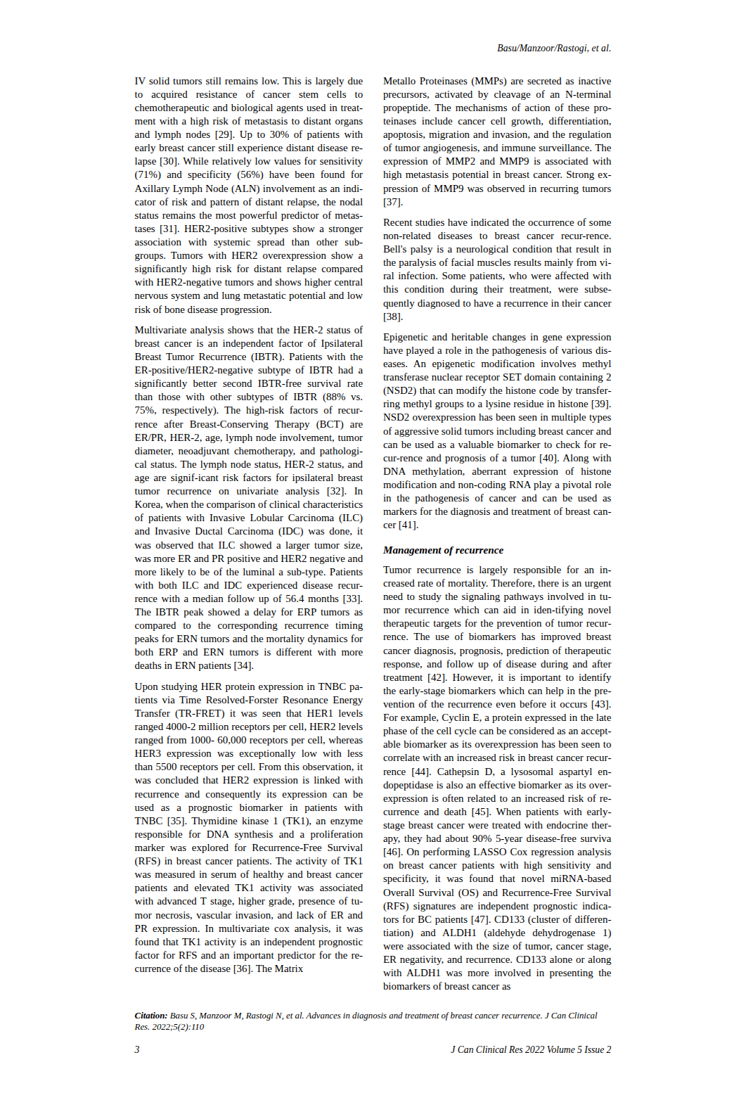Basu/Manzoor/Rastogi, et al.
IV solid tumors still remains low. This is largely due to acquired resistance of cancer stem cells to chemotherapeutic and biological agents used in treatment with a high risk of metastasis to distant organs and lymph nodes [29]. Up to 30% of patients with early breast cancer still experience distant disease relapse [30]. While relatively low values for sensitivity (71%) and specificity (56%) have been found for Axillary Lymph Node (ALN) involvement as an indicator of risk and pattern of distant relapse, the nodal status remains the most powerful predictor of metastases [31]. HER2-positive subtypes show a stronger association with systemic spread than other subgroups. Tumors with HER2 overexpression show a significantly high risk for distant relapse compared with HER2-negative tumors and shows higher central nervous system and lung metastatic potential and low risk of bone disease progression.
Multivariate analysis shows that the HER-2 status of breast cancer is an independent factor of Ipsilateral Breast Tumor Recurrence (IBTR). Patients with the ER-positive/HER2-negative subtype of IBTR had a significantly better second IBTR-free survival rate than those with other subtypes of IBTR (88% vs. 75%, respectively). The high-risk factors of recurrence after Breast-Conserving Therapy (BCT) are ER/PR, HER-2, age, lymph node involvement, tumor diameter, neoadjuvant chemotherapy, and pathological status. The lymph node status, HER-2 status, and age are signif-icant risk factors for ipsilateral breast tumor recurrence on univariate analysis [32]. In Korea, when the comparison of clinical characteristics of patients with Invasive Lobular Carcinoma (ILC) and Invasive Ductal Carcinoma (IDC) was done, it was observed that ILC showed a larger tumor size, was more ER and PR positive and HER2 negative and more likely to be of the luminal a sub-type. Patients with both ILC and IDC experienced disease recurrence with a median follow up of 56.4 months [33]. The IBTR peak showed a delay for ERP tumors as compared to the corresponding recurrence timing peaks for ERN tumors and the mortality dynamics for both ERP and ERN tumors is different with more deaths in ERN patients [34].
Upon studying HER protein expression in TNBC patients via Time Resolved-Forster Resonance Energy Transfer (TR-FRET) it was seen that HER1 levels ranged 4000-2 million receptors per cell, HER2 levels ranged from 1000- 60,000 receptors per cell, whereas HER3 expression was exceptionally low with less than 5500 receptors per cell. From this observation, it was concluded that HER2 expression is linked with recurrence and consequently its expression can be used as a prognostic biomarker in patients with TNBC [35]. Thymidine kinase 1 (TK1), an enzyme responsible for DNA synthesis and a proliferation marker was explored for Recurrence-Free Survival (RFS) in breast cancer patients. The activity of TK1 was measured in serum of healthy and breast cancer patients and elevated TK1 activity was associated with advanced T stage, higher grade, presence of tumor necrosis, vascular invasion, and lack of ER and PR expression. In multivariate cox analysis, it was found that TK1 activity is an independent prognostic factor for RFS and an important predictor for the recurrence of the disease [36]. The Matrix
Metallo Proteinases (MMPs) are secreted as inactive precursors, activated by cleavage of an N-terminal propeptide. The mechanisms of action of these proteinases include cancer cell growth, differentiation, apoptosis, migration and invasion, and the regulation of tumor angiogenesis, and immune surveillance. The expression of MMP2 and MMP9 is associated with high metastasis potential in breast cancer. Strong expression of MMP9 was observed in recurring tumors [37].
Recent studies have indicated the occurrence of some non-related diseases to breast cancer recur-rence. Bell's palsy is a neurological condition that result in the paralysis of facial muscles results mainly from viral infection. Some patients, who were affected with this condition during their treatment, were subsequently diagnosed to have a recurrence in their cancer [38].
Epigenetic and heritable changes in gene expression have played a role in the pathogenesis of various diseases. An epigenetic modification involves methyl transferase nuclear receptor SET domain containing 2 (NSD2) that can modify the histone code by transferring methyl groups to a lysine residue in histone [39]. NSD2 overexpression has been seen in multiple types of aggressive solid tumors including breast cancer and can be used as a valuable biomarker to check for recur-rence and prognosis of a tumor [40]. Along with DNA methylation, aberrant expression of histone modification and non-coding RNA play a pivotal role in the pathogenesis of cancer and can be used as markers for the diagnosis and treatment of breast cancer [41].
Management of recurrence
Tumor recurrence is largely responsible for an increased rate of mortality. Therefore, there is an urgent need to study the signaling pathways involved in tumor recurrence which can aid in iden-tifying novel therapeutic targets for the prevention of tumor recurrence. The use of biomarkers has improved breast cancer diagnosis, prognosis, prediction of therapeutic response, and follow up of disease during and after treatment [42]. However, it is important to identify the early-stage biomarkers which can help in the prevention of the recurrence even before it occurs [43]. For example, Cyclin E, a protein expressed in the late phase of the cell cycle can be considered as an acceptable biomarker as its overexpression has been seen to correlate with an increased risk in breast cancer recurrence [44]. Cathepsin D, a lysosomal aspartyl endopeptidase is also an effective biomarker as its overexpression is often related to an increased risk of recurrence and death [45]. When patients with early-stage breast cancer were treated with endocrine therapy, they had about 90% 5-year disease-free surviva [46]. On performing LASSO Cox regression analysis on breast cancer patients with high sensitivity and specificity, it was found that novel miRNA-based Overall Survival (OS) and Recurrence-Free Survival (RFS) signatures are independent prognostic indicators for BC patients [47]. CD133 (cluster of differentiation) and ALDH1 (aldehyde dehydrogenase 1) were associated with the size of tumor, cancer stage, ER negativity, and recurrence. CD133 alone or along with ALDH1 was more involved in presenting the biomarkers of breast cancer as
Citation: Basu S, Manzoor M, Rastogi N, et al. Advances in diagnosis and treatment of breast cancer recurrence. J Can Clinical Res. 2022;5(2):110
3 J Can Clinical Res 2022 Volume 5 Issue 2